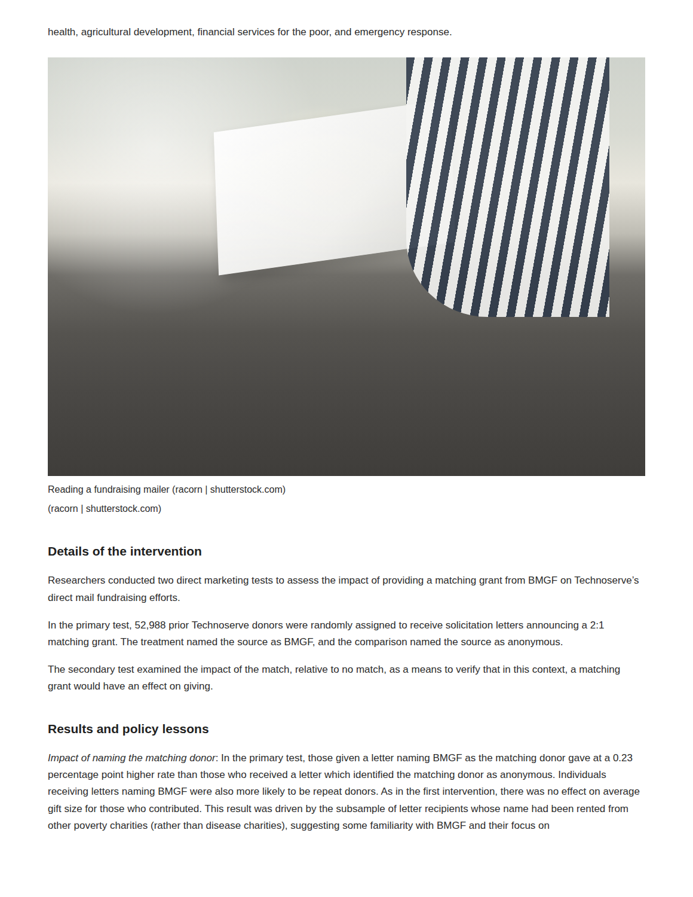health, agricultural development, financial services for the poor, and emergency response.
Reading a fundraising mailer (racorn | shutterstock.com)
(racorn | shutterstock.com)
Details of the intervention
Researchers conducted two direct marketing tests to assess the impact of providing a matching grant from BMGF on Technoserve’s direct mail fundraising efforts.
In the primary test, 52,988 prior Technoserve donors were randomly assigned to receive solicitation letters announcing a 2:1 matching grant. The treatment named the source as BMGF, and the comparison named the source as anonymous.
The secondary test examined the impact of the match, relative to no match, as a means to verify that in this context, a matching grant would have an effect on giving.
Results and policy lessons
Impact of naming the matching donor: In the primary test, those given a letter naming BMGF as the matching donor gave at a 0.23 percentage point higher rate than those who received a letter which identified the matching donor as anonymous. Individuals receiving letters naming BMGF were also more likely to be repeat donors. As in the first intervention, there was no effect on average gift size for those who contributed. This result was driven by the subsample of letter recipients whose name had been rented from other poverty charities (rather than disease charities), suggesting some familiarity with BMGF and their focus on